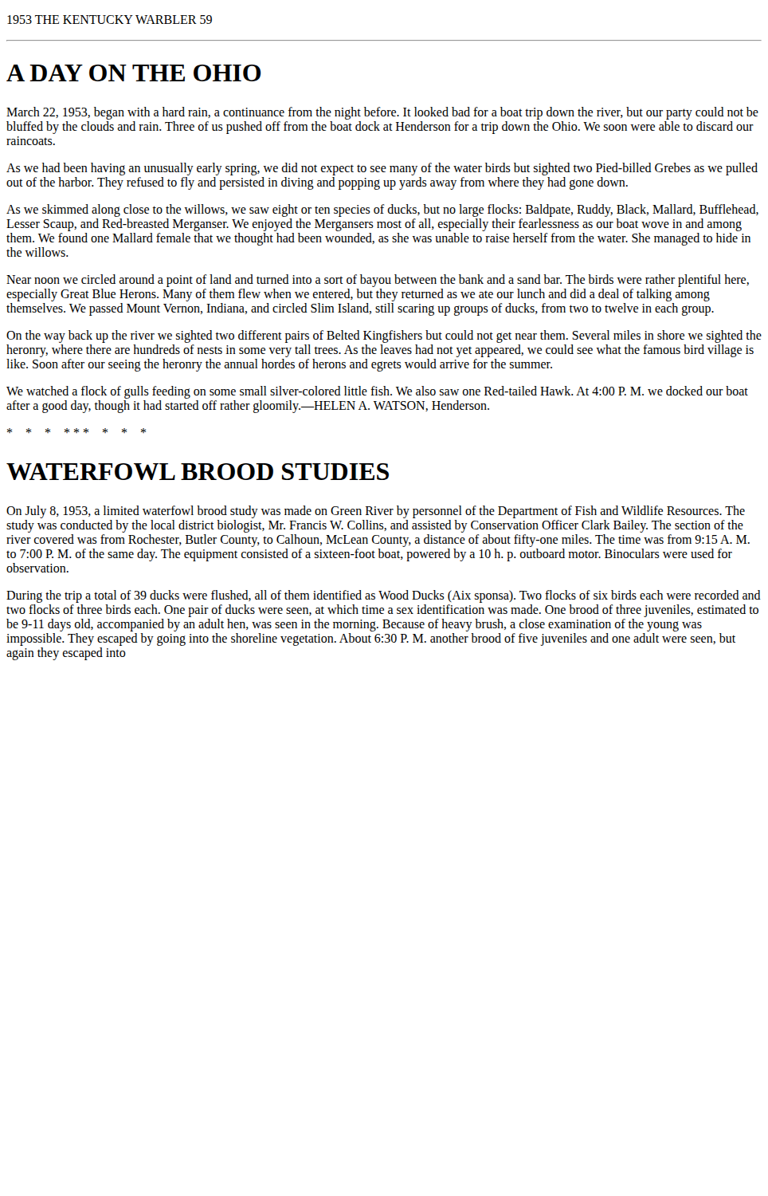1953 THE KENTUCKY WARBLER 59
A DAY ON THE OHIO
March 22, 1953, began with a hard rain, a continuance from the night before. It looked bad for a boat trip down the river, but our party could not be bluffed by the clouds and rain. Three of us pushed off from the boat dock at Henderson for a trip down the Ohio. We soon were able to discard our raincoats.
As we had been having an unusually early spring, we did not expect to see many of the water birds but sighted two Pied-billed Grebes as we pulled out of the harbor. They refused to fly and persisted in diving and popping up yards away from where they had gone down.
As we skimmed along close to the willows, we saw eight or ten species of ducks, but no large flocks: Baldpate, Ruddy, Black, Mallard, Bufflehead, Lesser Scaup, and Red-breasted Merganser. We enjoyed the Mergansers most of all, especially their fearlessness as our boat wove in and among them. We found one Mallard female that we thought had been wounded, as she was unable to raise herself from the water. She managed to hide in the willows.
Near noon we circled around a point of land and turned into a sort of bayou between the bank and a sand bar. The birds were rather plentiful here, especially Great Blue Herons. Many of them flew when we entered, but they returned as we ate our lunch and did a deal of talking among themselves. We passed Mount Vernon, Indiana, and circled Slim Island, still scaring up groups of ducks, from two to twelve in each group.
On the way back up the river we sighted two different pairs of Belted Kingfishers but could not get near them. Several miles in shore we sighted the heronry, where there are hundreds of nests in some very tall trees. As the leaves had not yet appeared, we could see what the famous bird village is like. Soon after our seeing the heronry the annual hordes of herons and egrets would arrive for the summer.
We watched a flock of gulls feeding on some small silver-colored little fish. We also saw one Red-tailed Hawk. At 4:00 P. M. we docked our boat after a good day, though it had started off rather gloomily.—HELEN A. WATSON, Henderson.
* * * * * * * * *
WATERFOWL BROOD STUDIES
On July 8, 1953, a limited waterfowl brood study was made on Green River by personnel of the Department of Fish and Wildlife Resources. The study was conducted by the local district biologist, Mr. Francis W. Collins, and assisted by Conservation Officer Clark Bailey. The section of the river covered was from Rochester, Butler County, to Calhoun, McLean County, a distance of about fifty-one miles. The time was from 9:15 A. M. to 7:00 P. M. of the same day. The equipment consisted of a sixteen-foot boat, powered by a 10 h. p. outboard motor. Binoculars were used for observation.
During the trip a total of 39 ducks were flushed, all of them identified as Wood Ducks (Aix sponsa). Two flocks of six birds each were recorded and two flocks of three birds each. One pair of ducks were seen, at which time a sex identification was made. One brood of three juveniles, estimated to be 9-11 days old, accompanied by an adult hen, was seen in the morning. Because of heavy brush, a close examination of the young was impossible. They escaped by going into the shoreline vegetation. About 6:30 P. M. another brood of five juveniles and one adult were seen, but again they escaped into